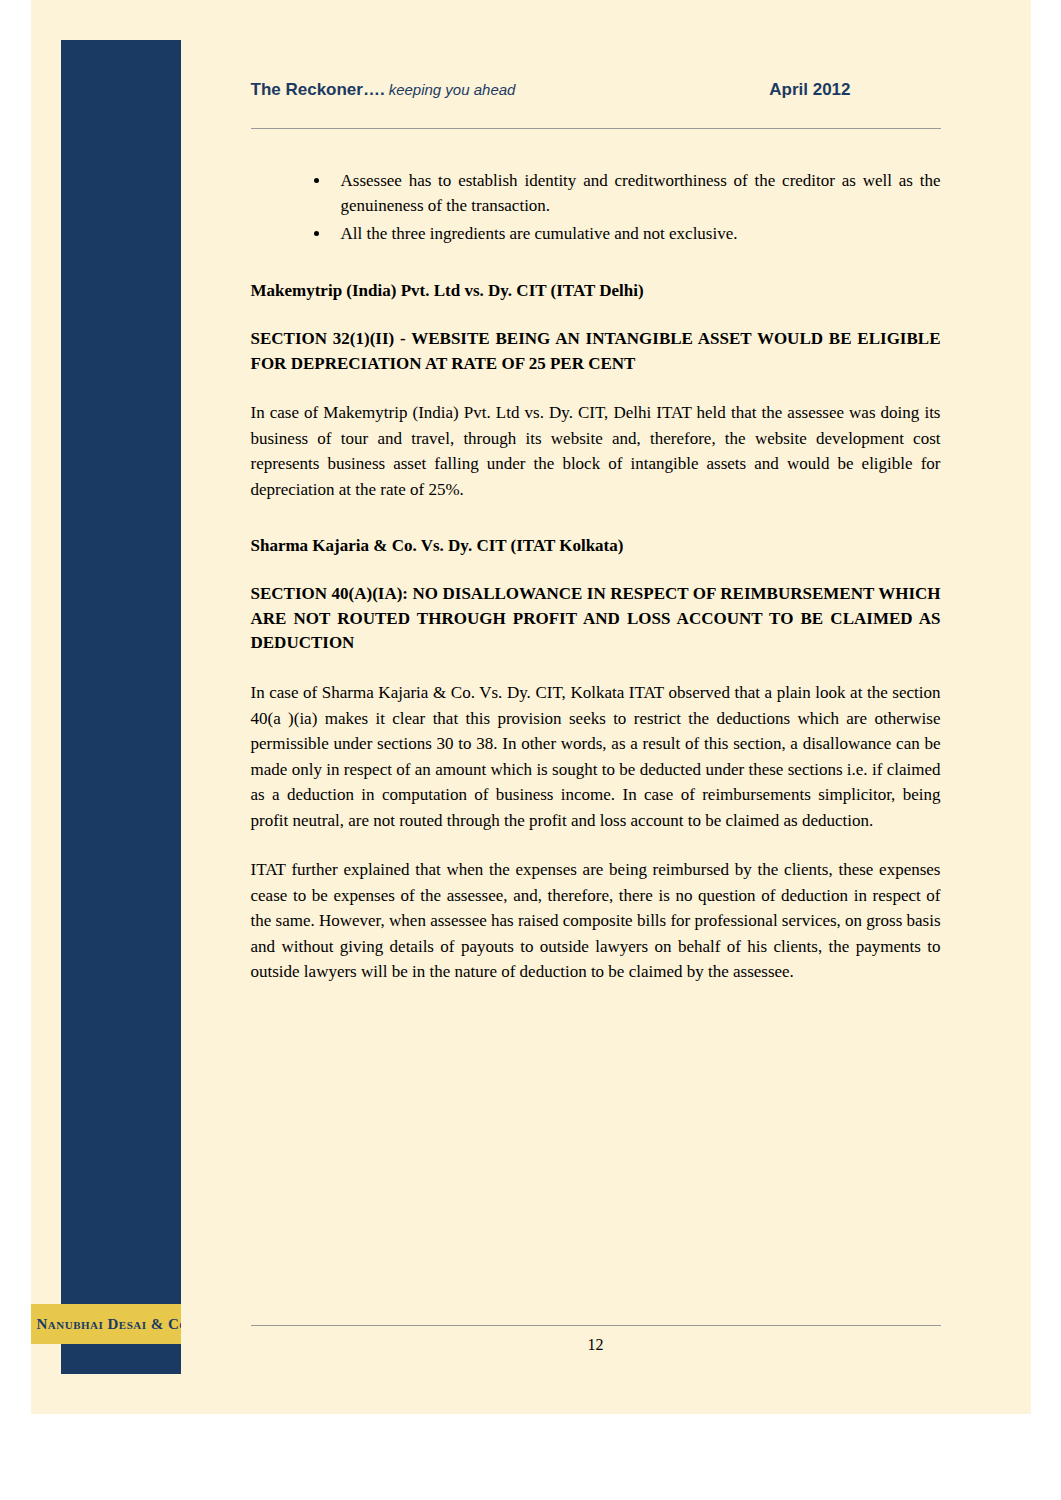Nanubhai Desai & Co
The Reckoner…. keeping you ahead April 2012
Assessee has to establish identity and creditworthiness of the creditor as well as the genuineness of the transaction.
All the three ingredients are cumulative and not exclusive.
Makemytrip (India) Pvt. Ltd vs. Dy. CIT (ITAT Delhi)
Section 32(1)(ii) - Website being an intangible asset would be eligible for depreciation at rate of 25 per cent
In case of Makemytrip (India) Pvt. Ltd vs. Dy. CIT, Delhi ITAT held that the assessee was doing its business of tour and travel, through its website and, therefore, the website development cost represents business asset falling under the block of intangible assets and would be eligible for depreciation at the rate of 25%.
Sharma Kajaria & Co. Vs. Dy. CIT (ITAT Kolkata)
Section 40(a)(ia): No disallowance in respect of reimbursement which are not routed through profit and loss account to be claimed as deduction
In case of Sharma Kajaria & Co. Vs. Dy. CIT, Kolkata ITAT observed that a plain look at the section 40(a )(ia) makes it clear that this provision seeks to restrict the deductions which are otherwise permissible under sections 30 to 38. In other words, as a result of this section, a disallowance can be made only in respect of an amount which is sought to be deducted under these sections i.e. if claimed as a deduction in computation of business income. In case of reimbursements simplicitor, being profit neutral, are not routed through the profit and loss account to be claimed as deduction.
ITAT further explained that when the expenses are being reimbursed by the clients, these expenses cease to be expenses of the assessee, and, therefore, there is no question of deduction in respect of the same. However, when assessee has raised composite bills for professional services, on gross basis and without giving details of payouts to outside lawyers on behalf of his clients, the payments to outside lawyers will be in the nature of deduction to be claimed by the assessee.
12